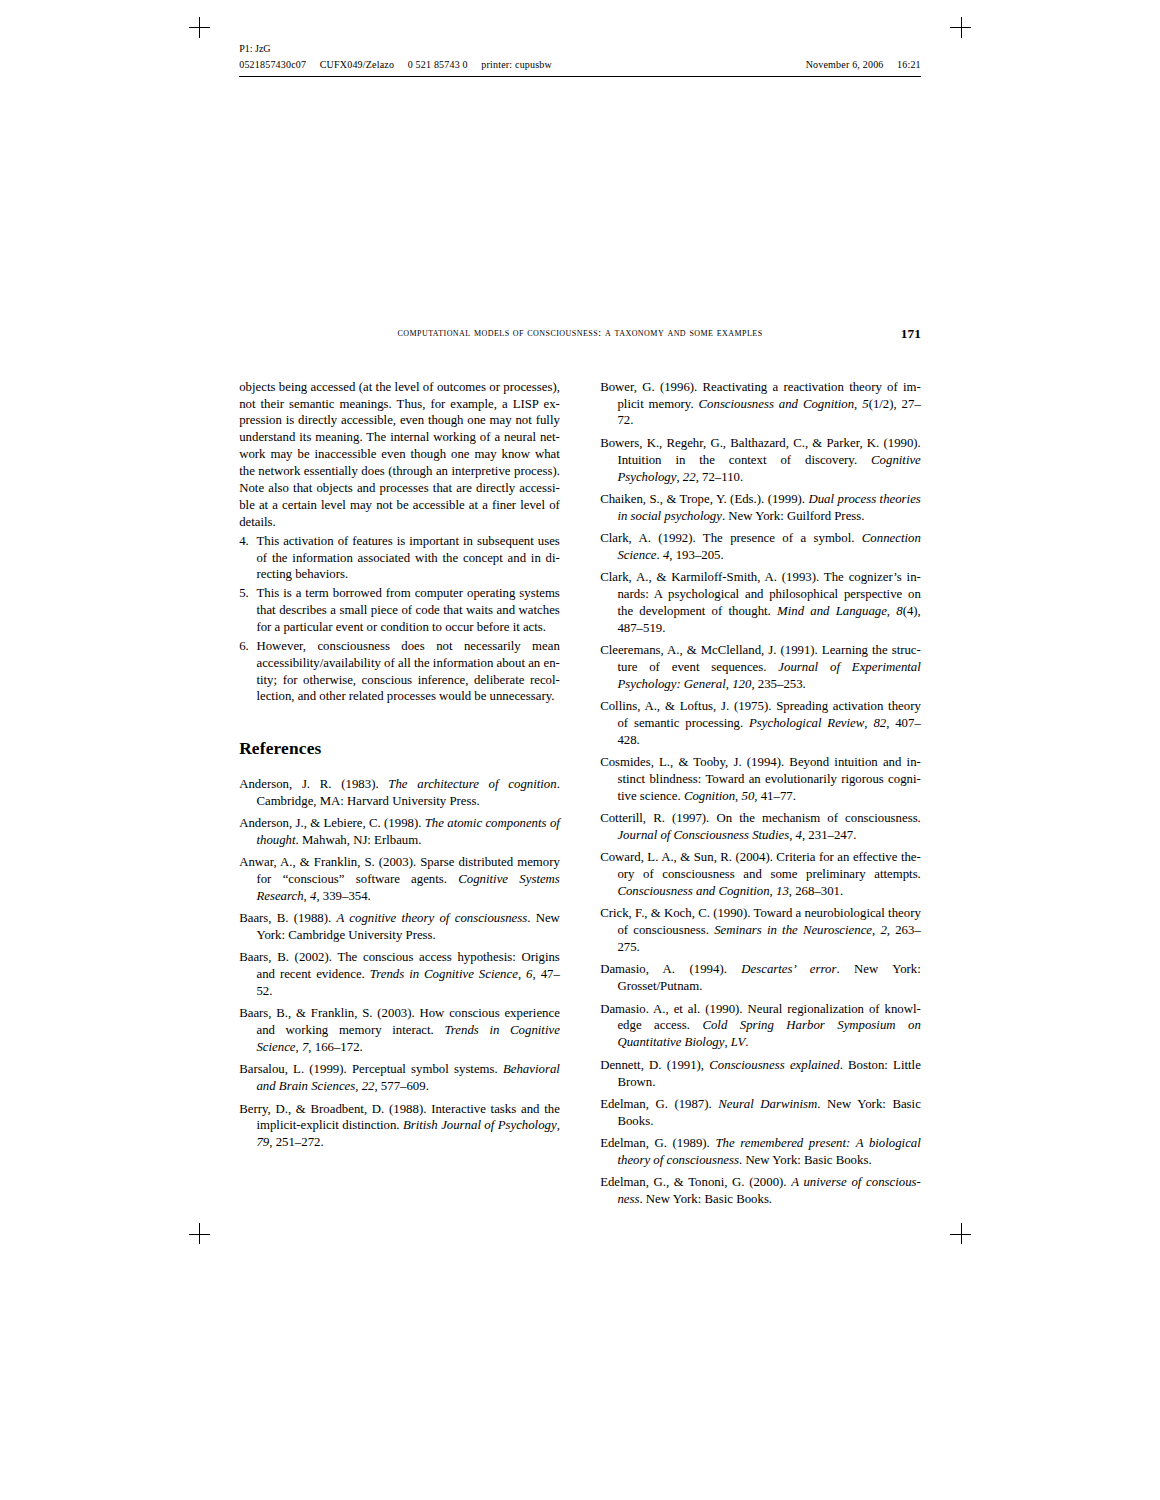P1: JzG
0521857430c07 CUFX049/Zelazo 0 521 85743 0 printer: cupusbw November 6, 2006 16:21
computational models of consciousness: a taxonomy and some examples 171
objects being accessed (at the level of outcomes or processes), not their semantic meanings. Thus, for example, a LISP expression is directly accessible, even though one may not fully understand its meaning. The internal working of a neural network may be inaccessible even though one may know what the network essentially does (through an interpretive process). Note also that objects and processes that are directly accessible at a certain level may not be accessible at a finer level of details.
4. This activation of features is important in subsequent uses of the information associated with the concept and in directing behaviors.
5. This is a term borrowed from computer operating systems that describes a small piece of code that waits and watches for a particular event or condition to occur before it acts.
6. However, consciousness does not necessarily mean accessibility/availability of all the information about an entity; for otherwise, conscious inference, deliberate recollection, and other related processes would be unnecessary.
References
Anderson, J. R. (1983). The architecture of cognition. Cambridge, MA: Harvard University Press.
Anderson, J., & Lebiere, C. (1998). The atomic components of thought. Mahwah, NJ: Erlbaum.
Anwar, A., & Franklin, S. (2003). Sparse distributed memory for “conscious” software agents. Cognitive Systems Research, 4, 339–354.
Baars, B. (1988). A cognitive theory of consciousness. New York: Cambridge University Press.
Baars, B. (2002). The conscious access hypothesis: Origins and recent evidence. Trends in Cognitive Science, 6, 47–52.
Baars, B., & Franklin, S. (2003). How conscious experience and working memory interact. Trends in Cognitive Science, 7, 166–172.
Barsalou, L. (1999). Perceptual symbol systems. Behavioral and Brain Sciences, 22, 577–609.
Berry, D., & Broadbent, D. (1988). Interactive tasks and the implicit-explicit distinction. British Journal of Psychology, 79, 251–272.
Bower, G. (1996). Reactivating a reactivation theory of implicit memory. Consciousness and Cognition, 5(1/2), 27–72.
Bowers, K., Regehr, G., Balthazard, C., & Parker, K. (1990). Intuition in the context of discovery. Cognitive Psychology, 22, 72–110.
Chaiken, S., & Trope, Y. (Eds.). (1999). Dual process theories in social psychology. New York: Guilford Press.
Clark, A. (1992). The presence of a symbol. Connection Science. 4, 193–205.
Clark, A., & Karmiloff-Smith, A. (1993). The cognizer’s innards: A psychological and philosophical perspective on the development of thought. Mind and Language, 8(4), 487–519.
Cleeremans, A., & McClelland, J. (1991). Learning the structure of event sequences. Journal of Experimental Psychology: General, 120, 235–253.
Collins, A., & Loftus, J. (1975). Spreading activation theory of semantic processing. Psychological Review, 82, 407–428.
Cosmides, L., & Tooby, J. (1994). Beyond intuition and instinct blindness: Toward an evolutionarily rigorous cognitive science. Cognition, 50, 41–77.
Cotterill, R. (1997). On the mechanism of consciousness. Journal of Consciousness Studies, 4, 231–247.
Coward, L. A., & Sun, R. (2004). Criteria for an effective theory of consciousness and some preliminary attempts. Consciousness and Cognition, 13, 268–301.
Crick, F., & Koch, C. (1990). Toward a neurobiological theory of consciousness. Seminars in the Neuroscience, 2, 263–275.
Damasio, A. (1994). Descartes’ error. New York: Grosset/Putnam.
Damasio. A., et al. (1990). Neural regionalization of knowledge access. Cold Spring Harbor Symposium on Quantitative Biology, LV.
Dennett, D. (1991), Consciousness explained. Boston: Little Brown.
Edelman, G. (1987). Neural Darwinism. New York: Basic Books.
Edelman, G. (1989). The remembered present: A biological theory of consciousness. New York: Basic Books.
Edelman, G., & Tononi, G. (2000). A universe of consciousness. New York: Basic Books.